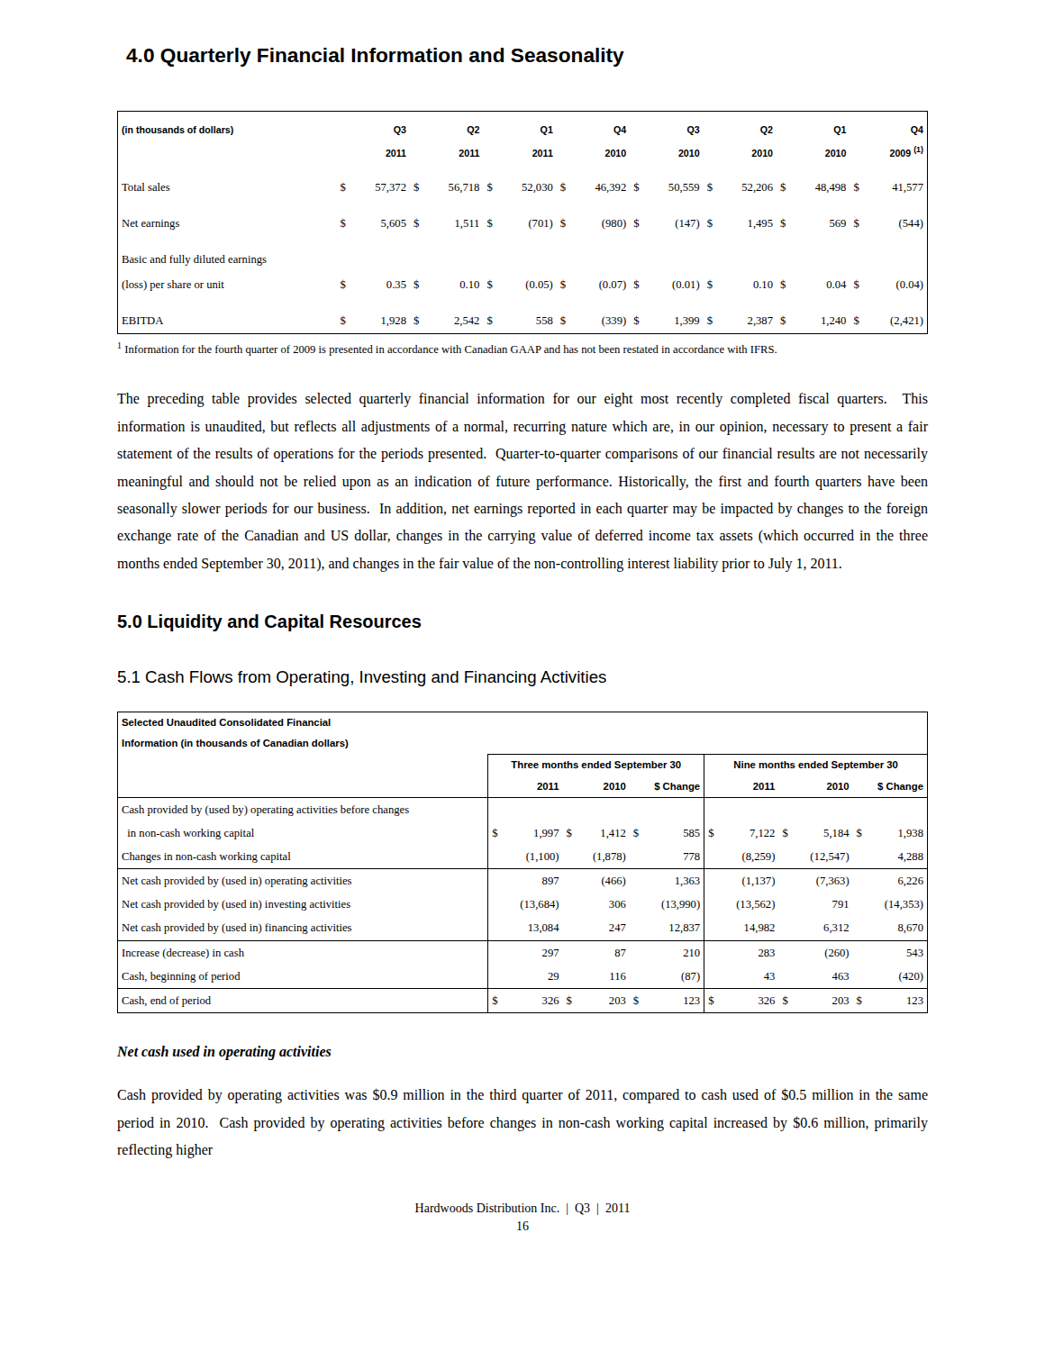4.0 Quarterly Financial Information and Seasonality
| (in thousands of dollars) | | Q3 | | Q2 | | Q1 | | Q4 | | Q3 | | Q2 | | Q1 | | Q4 |
| | | 2011 | | 2011 | | 2011 | | 2010 | | 2010 | | 2010 | | 2010 | | 2009 (1) |
| Total sales | $ | 57,372 | $ | 56,718 | $ | 52,030 | $ | 46,392 | $ | 50,559 | $ | 52,206 | $ | 48,498 | $ | 41,577 |
| Net earnings | $ | 5,605 | $ | 1,511 | $ | (701) | $ | (980) | $ | (147) | $ | 1,495 | $ | 569 | $ | (544) |
| Basic and fully diluted earnings | |
| (loss) per share or unit | $ | 0.35 | $ | 0.10 | $ | (0.05) | $ | (0.07) | $ | (0.01) | $ | 0.10 | $ | 0.04 | $ | (0.04) |
| EBITDA | $ | 1,928 | $ | 2,542 | $ | 558 | $ | (339) | $ | 1,399 | $ | 2,387 | $ | 1,240 | $ | (2,421) |
1 Information for the fourth quarter of 2009 is presented in accordance with Canadian GAAP and has not been restated in accordance with IFRS.
The preceding table provides selected quarterly financial information for our eight most recently completed fiscal quarters. This information is unaudited, but reflects all adjustments of a normal, recurring nature which are, in our opinion, necessary to present a fair statement of the results of operations for the periods presented. Quarter-to-quarter comparisons of our financial results are not necessarily meaningful and should not be relied upon as an indication of future performance. Historically, the first and fourth quarters have been seasonally slower periods for our business. In addition, net earnings reported in each quarter may be impacted by changes to the foreign exchange rate of the Canadian and US dollar, changes in the carrying value of deferred income tax assets (which occurred in the three months ended September 30, 2011), and changes in the fair value of the non-controlling interest liability prior to July 1, 2011.
5.0 Liquidity and Capital Resources
5.1 Cash Flows from Operating, Investing and Financing Activities
| Selected Unaudited Consolidated Financial | | |
| Information (in thousands of Canadian dollars) | | |
| | Three months ended September 30 | Nine months ended September 30 |
| | 2011 | 2010 | $ Change | 2011 | 2010 | $ Change |
| Cash provided by (used by) operating activities before changes | | |
| in non-cash working capital | $ | 1,997 | $ | 1,412 | $ | 585 | $ | 7,122 | $ | 5,184 | $ | 1,938 |
| Changes in non-cash working capital | | (1,100) | | (1,878) | | 778 | | (8,259) | | (12,547) | | 4,288 |
| Net cash provided by (used in) operating activities | | 897 | | (466) | | 1,363 | | (1,137) | | (7,363) | | 6,226 |
| Net cash provided by (used in) investing activities | | (13,684) | | 306 | | (13,990) | | (13,562) | | 791 | | (14,353) |
| Net cash provided by (used in) financing activities | | 13,084 | | 247 | | 12,837 | | 14,982 | | 6,312 | | 8,670 |
| Increase (decrease) in cash | | 297 | | 87 | | 210 | | 283 | | (260) | | 543 |
| Cash, beginning of period | | 29 | | 116 | | (87) | | 43 | | 463 | | (420) |
| Cash, end of period | $ | 326 | $ | 203 | $ | 123 | $ | 326 | $ | 203 | $ | 123 |
Net cash used in operating activities
Cash provided by operating activities was $0.9 million in the third quarter of 2011, compared to cash used of $0.5 million in the same period in 2010. Cash provided by operating activities before changes in non-cash working capital increased by $0.6 million, primarily reflecting higher
Hardwoods Distribution Inc. | Q3 | 2011
16